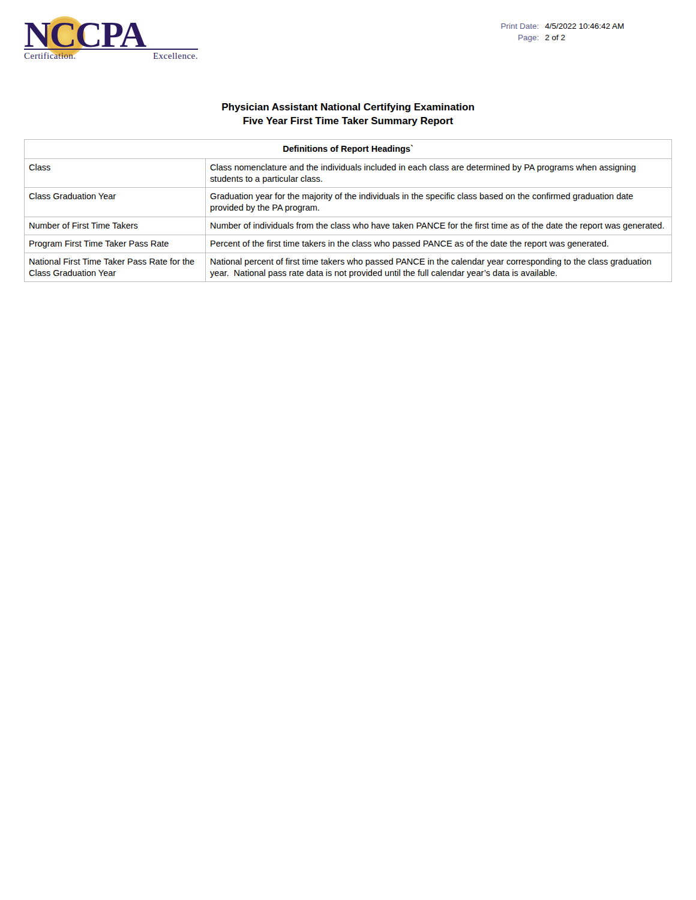NCCPA
Certification. Excellence.
| Print Date: | 4/5/2022 10:46:42 AM |
| Page: | 2 of 2 |
Physician Assistant National Certifying Examination
Five Year First Time Taker Summary Report
| Definitions of Report Headings` |
| --- |
| Class | Class nomenclature and the individuals included in each class are determined by PA programs when assigning students to a particular class. |
| Class Graduation Year | Graduation year for the majority of the individuals in the specific class based on the confirmed graduation date provided by the PA program. |
| Number of First Time Takers | Number of individuals from the class who have taken PANCE for the first time as of the date the report was generated. |
| Program First Time Taker Pass Rate | Percent of the first time takers in the class who passed PANCE as of the date the report was generated. |
| National First Time Taker Pass Rate for the Class Graduation Year | National percent of first time takers who passed PANCE in the calendar year corresponding to the class graduation year. National pass rate data is not provided until the full calendar year’s data is available. |